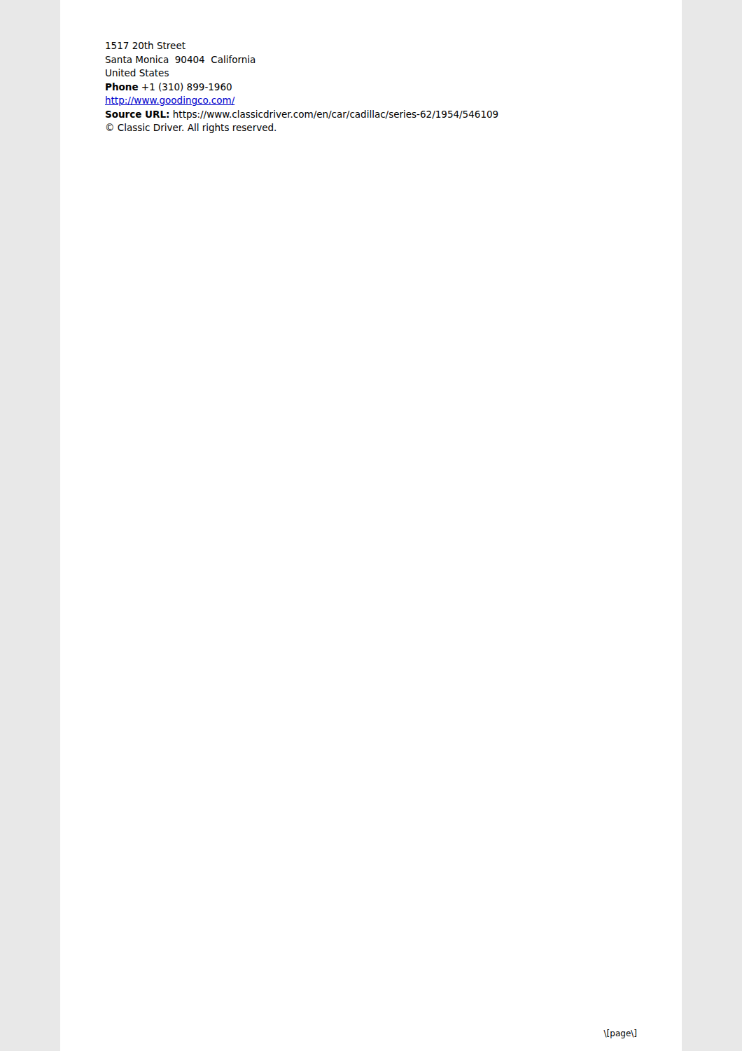1517 20th Street Santa Monica 90404 California United States Phone +1 (310) 899-1960 http://www.goodingco.com/
Source URL: https://www.classicdriver.com/en/car/cadillac/series-62/1954/546109
© Classic Driver. All rights reserved.
\[page\]